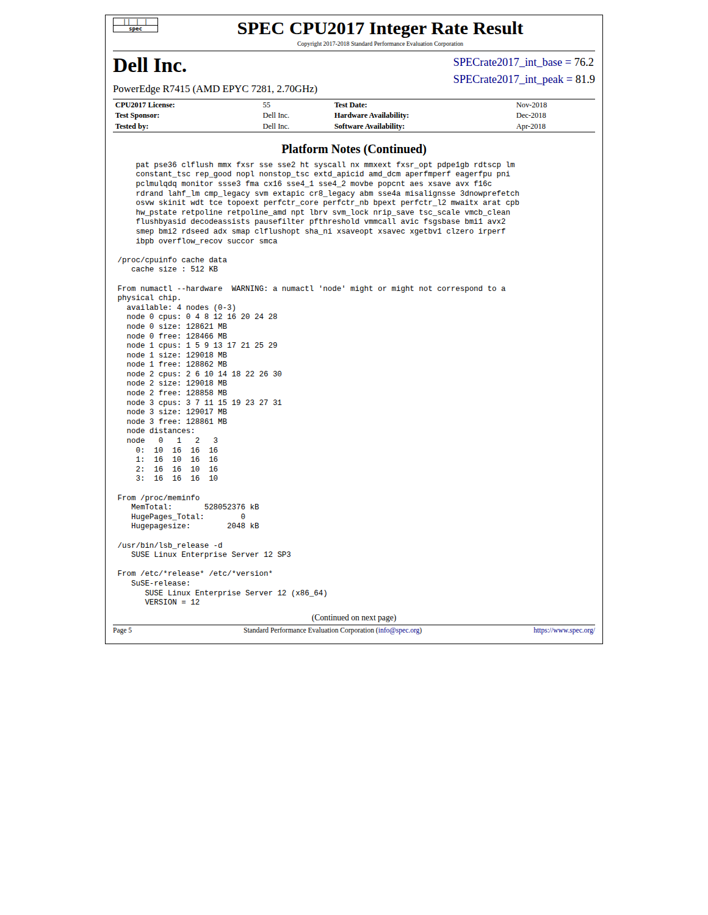|| | |
spec
SPEC CPU2017 Integer Rate Result
Copyright 2017-2018 Standard Performance Evaluation Corporation
Dell Inc.
PowerEdge R7415 (AMD EPYC 7281, 2.70GHz)
SPECrate2017_int_base = 76.2
SPECrate2017_int_peak = 81.9
| CPU2017 License: | 55 | Test Date: | Nov-2018 |
| Test Sponsor: | Dell Inc. | Hardware Availability: | Dec-2018 |
| Tested by: | Dell Inc. | Software Availability: | Apr-2018 |
Platform Notes (Continued)
     pat pse36 clflush mmx fxsr sse sse2 ht syscall nx mmxext fxsr_opt pdpe1gb rdtscp lm
     constant_tsc rep_good nopl nonstop_tsc extd_apicid amd_dcm aperfmperf eagerfpu pni
     pclmulqdq monitor ssse3 fma cx16 sse4_1 sse4_2 movbe popcnt aes xsave avx f16c
     rdrand lahf_lm cmp_legacy svm extapic cr8_legacy abm sse4a misalignsse 3dnowprefetch
     osvw skinit wdt tce topoext perfctr_core perfctr_nb bpext perfctr_l2 mwaitx arat cpb
     hw_pstate retpoline retpoline_amd npt lbrv svm_lock nrip_save tsc_scale vmcb_clean
     flushbyasid decodeassists pausefilter pfthreshold vmmcall avic fsgsbase bmi1 avx2
     smep bmi2 rdseed adx smap clflushopt sha_ni xsaveopt xsavec xgetbv1 clzero irperf
     ibpb overflow_recov succor smca

 /proc/cpuinfo cache data
    cache size : 512 KB

 From numactl --hardware  WARNING: a numactl 'node' might or might not correspond to a
 physical chip.
   available: 4 nodes (0-3)
   node 0 cpus: 0 4 8 12 16 20 24 28
   node 0 size: 128621 MB
   node 0 free: 128466 MB
   node 1 cpus: 1 5 9 13 17 21 25 29
   node 1 size: 129018 MB
   node 1 free: 128862 MB
   node 2 cpus: 2 6 10 14 18 22 26 30
   node 2 size: 129018 MB
   node 2 free: 128858 MB
   node 3 cpus: 3 7 11 15 19 23 27 31
   node 3 size: 129017 MB
   node 3 free: 128861 MB
   node distances:
   node   0   1   2   3
     0:  10  16  16  16
     1:  16  10  16  16
     2:  16  16  10  16
     3:  16  16  16  10

 From /proc/meminfo
    MemTotal:       528052376 kB
    HugePages_Total:        0
    Hugepagesize:        2048 kB

 /usr/bin/lsb_release -d
    SUSE Linux Enterprise Server 12 SP3

 From /etc/*release* /etc/*version*
    SuSE-release:
       SUSE Linux Enterprise Server 12 (x86_64)
       VERSION = 12
(Continued on next page)
Page 5 Standard Performance Evaluation Corporation (info@spec.org) https://www.spec.org/